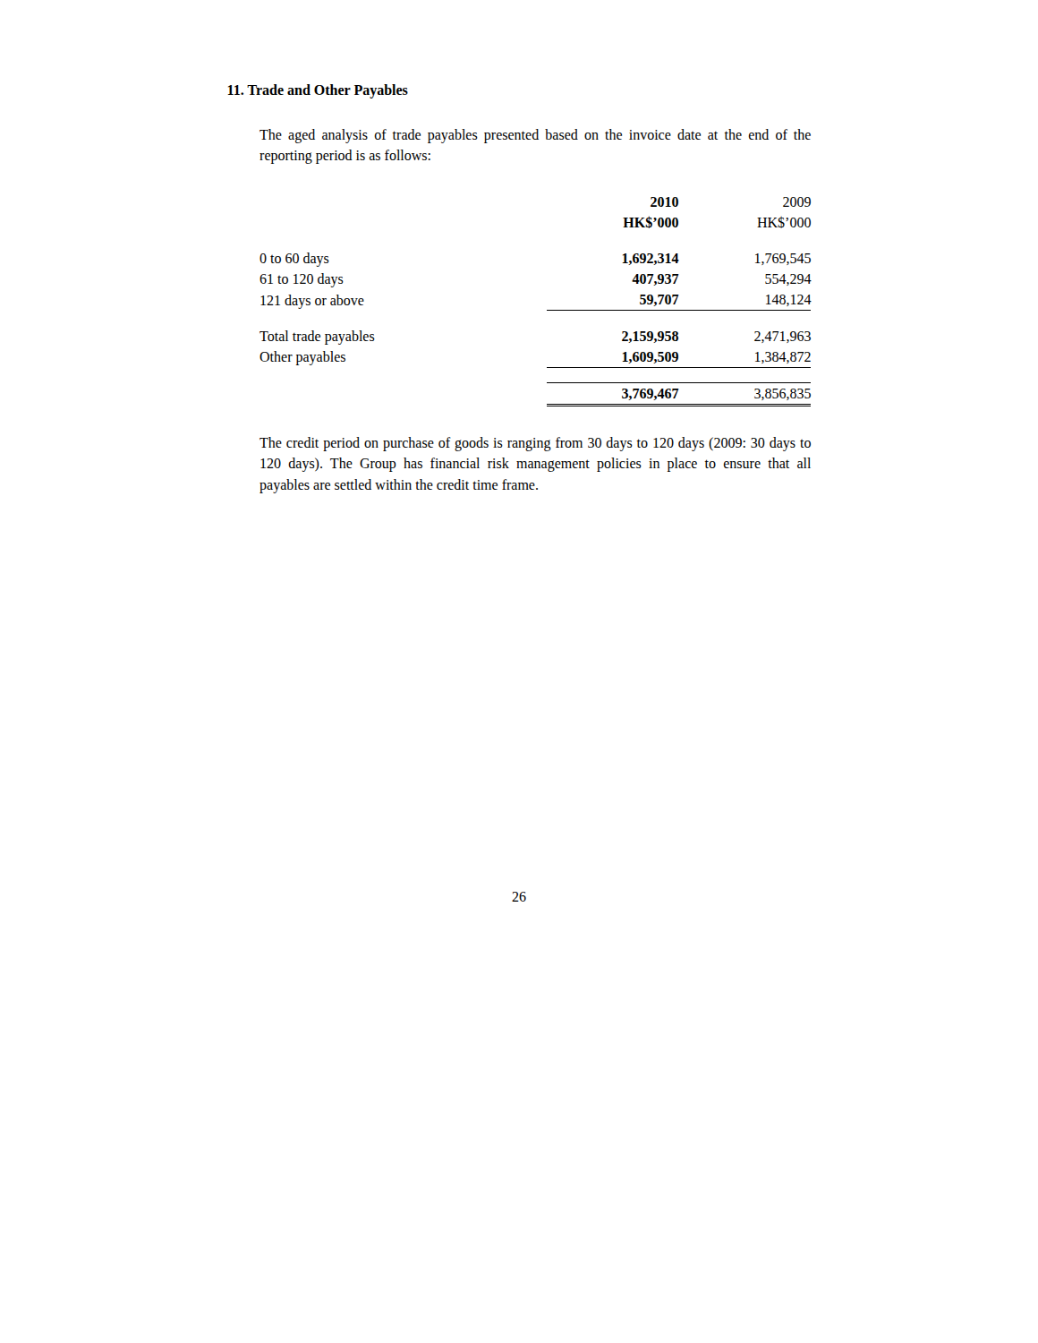11. Trade and Other Payables
The aged analysis of trade payables presented based on the invoice date at the end of the reporting period is as follows:
| | | 2010 | 2009 |
| | | HK$’000 | HK$’000 |
| 0 to 60 days | | 1,692,314 | 1,769,545 |
| 61 to 120 days | | 407,937 | 554,294 |
| 121 days or above | | 59,707 | 148,124 |
| Total trade payables | | 2,159,958 | 2,471,963 |
| Other payables | | 1,609,509 | 1,384,872 |
| | | 3,769,467 | 3,856,835 |
The credit period on purchase of goods is ranging from 30 days to 120 days (2009: 30 days to 120 days). The Group has financial risk management policies in place to ensure that all payables are settled within the credit time frame.
26